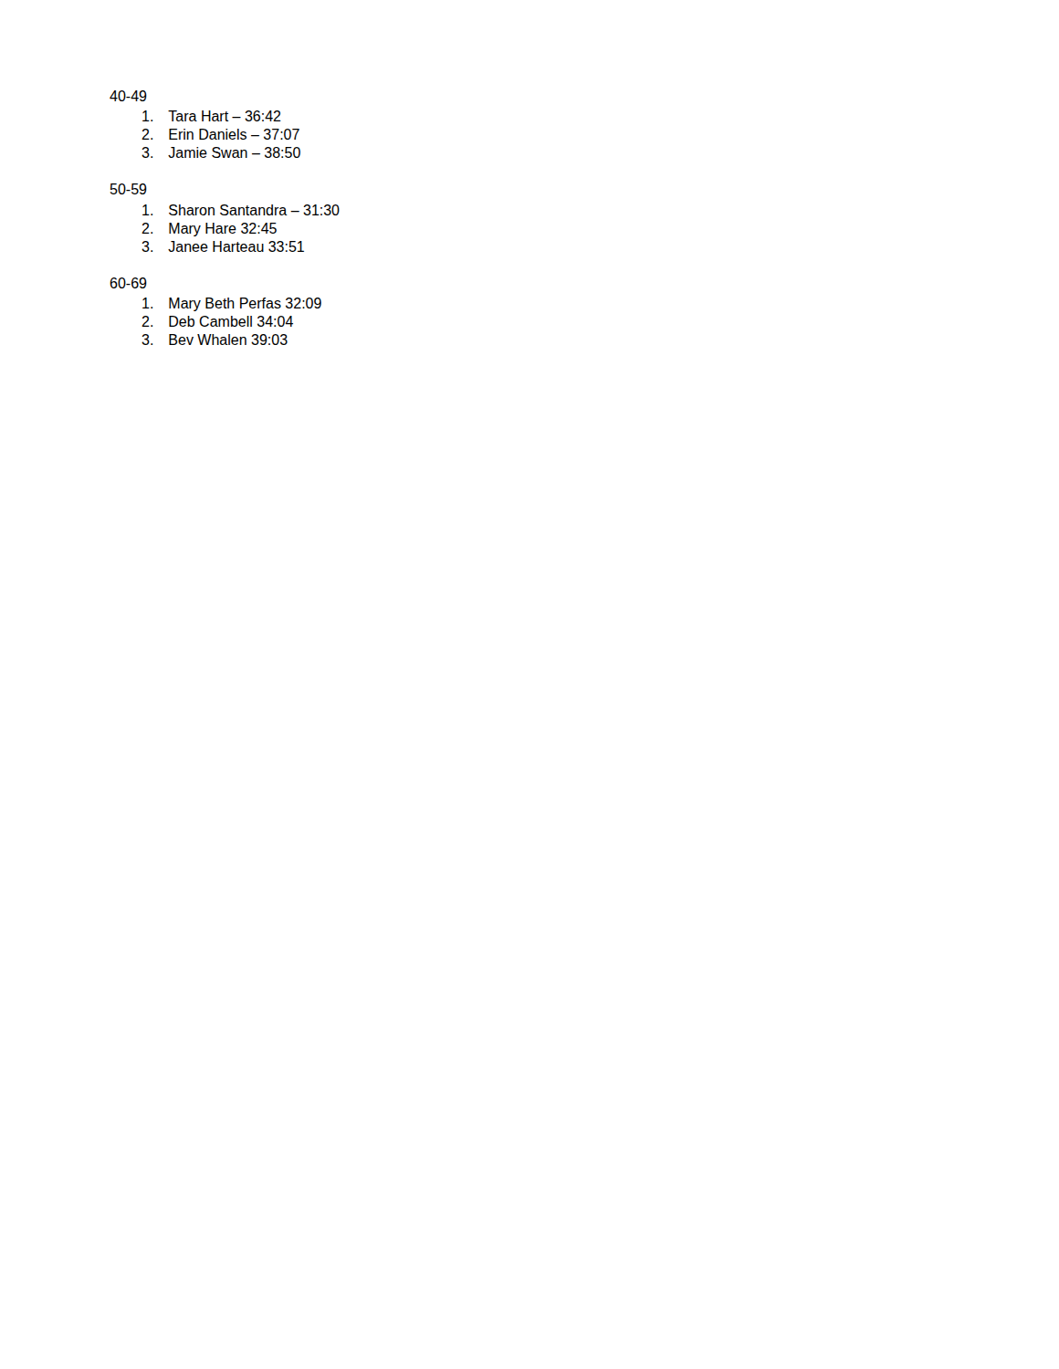40-49
Tara Hart – 36:42
Erin Daniels – 37:07
Jamie Swan – 38:50
50-59
Sharon Santandra – 31:30
Mary Hare 32:45
Janee Harteau 33:51
60-69
Mary Beth Perfas 32:09
Deb Cambell 34:04
Bev Whalen 39:03